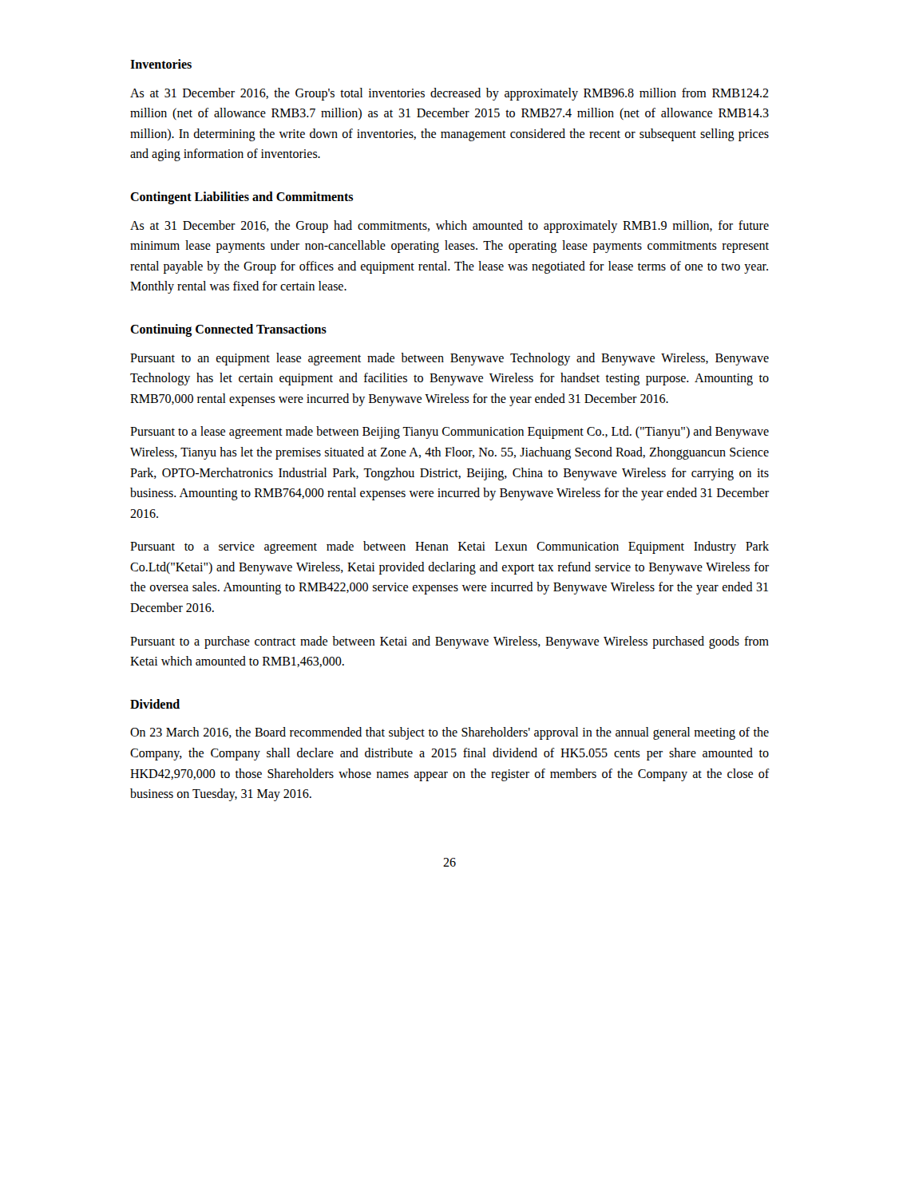Inventories
As at 31 December 2016, the Group's total inventories decreased by approximately RMB96.8 million from RMB124.2 million (net of allowance RMB3.7 million) as at 31 December 2015 to RMB27.4 million (net of allowance RMB14.3 million). In determining the write down of inventories, the management considered the recent or subsequent selling prices and aging information of inventories.
Contingent Liabilities and Commitments
As at 31 December 2016, the Group had commitments, which amounted to approximately RMB1.9 million, for future minimum lease payments under non-cancellable operating leases. The operating lease payments commitments represent rental payable by the Group for offices and equipment rental. The lease was negotiated for lease terms of one to two year. Monthly rental was fixed for certain lease.
Continuing Connected Transactions
Pursuant to an equipment lease agreement made between Benywave Technology and Benywave Wireless, Benywave Technology has let certain equipment and facilities to Benywave Wireless for handset testing purpose. Amounting to RMB70,000 rental expenses were incurred by Benywave Wireless for the year ended 31 December 2016.
Pursuant to a lease agreement made between Beijing Tianyu Communication Equipment Co., Ltd. ("Tianyu") and Benywave Wireless, Tianyu has let the premises situated at Zone A, 4th Floor, No. 55, Jiachuang Second Road, Zhongguancun Science Park, OPTO-Merchatronics Industrial Park, Tongzhou District, Beijing, China to Benywave Wireless for carrying on its business. Amounting to RMB764,000 rental expenses were incurred by Benywave Wireless for the year ended 31 December 2016.
Pursuant to a service agreement made between Henan Ketai Lexun Communication Equipment Industry Park Co.Ltd("Ketai") and Benywave Wireless, Ketai provided declaring and export tax refund service to Benywave Wireless for the oversea sales. Amounting to RMB422,000 service expenses were incurred by Benywave Wireless for the year ended 31 December 2016.
Pursuant to a purchase contract made between Ketai and Benywave Wireless, Benywave Wireless purchased goods from Ketai which amounted to RMB1,463,000.
Dividend
On 23 March 2016, the Board recommended that subject to the Shareholders' approval in the annual general meeting of the Company, the Company shall declare and distribute a 2015 final dividend of HK5.055 cents per share amounted to HKD42,970,000 to those Shareholders whose names appear on the register of members of the Company at the close of business on Tuesday, 31 May 2016.
26